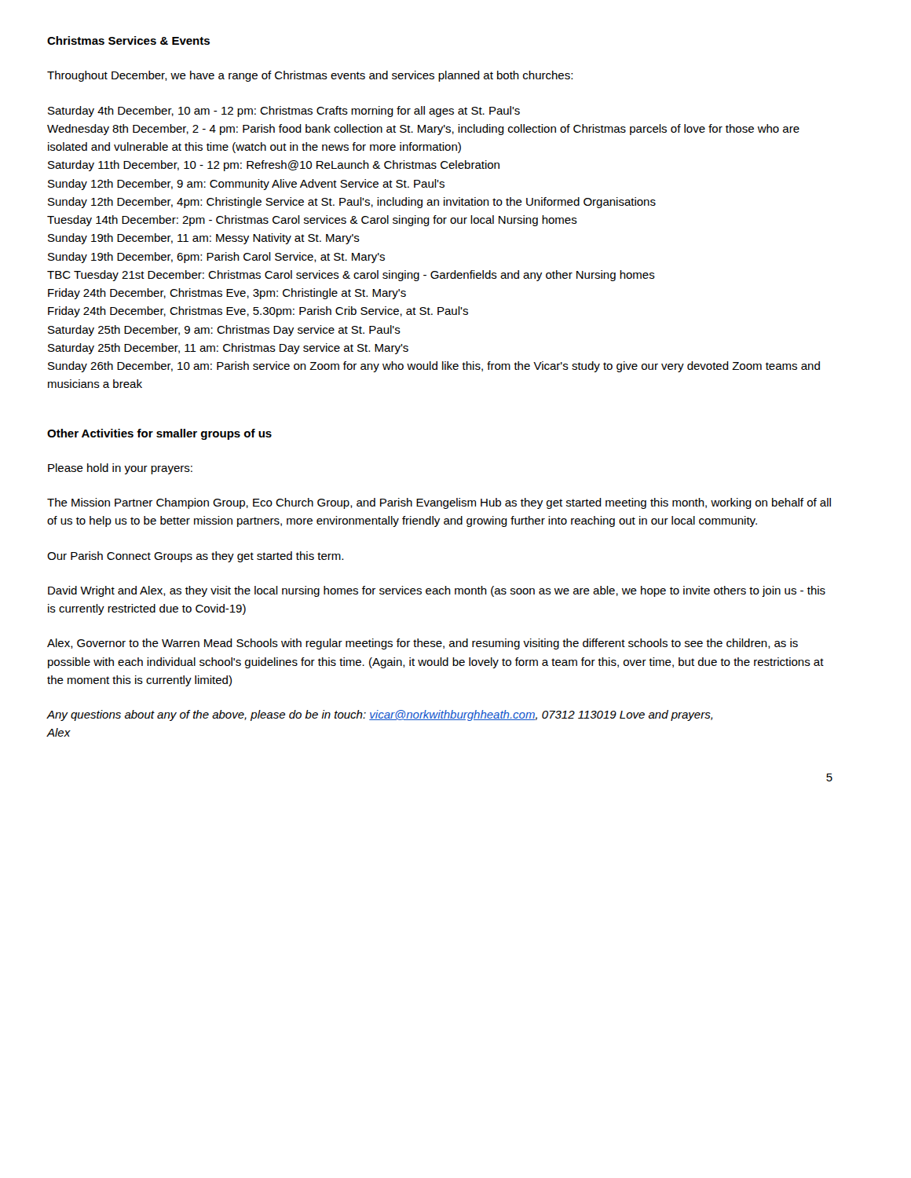Christmas Services & Events
Throughout December, we have a range of Christmas events and services planned at both churches:
Saturday 4th December, 10 am - 12 pm: Christmas Crafts morning for all ages at St. Paul's
Wednesday 8th December, 2 - 4 pm: Parish food bank collection at St. Mary's, including collection of Christmas parcels of love for those who are isolated and vulnerable at this time (watch out in the news for more information)
Saturday 11th December, 10 - 12 pm: Refresh@10 ReLaunch & Christmas Celebration
Sunday 12th December, 9 am: Community Alive Advent Service at St. Paul's
Sunday 12th December, 4pm: Christingle Service at St. Paul's, including an invitation to the Uniformed Organisations
Tuesday 14th December: 2pm - Christmas Carol services & Carol singing for our local Nursing homes
Sunday 19th December, 11 am: Messy Nativity at St. Mary's
Sunday 19th December, 6pm: Parish Carol Service, at St. Mary's
TBC Tuesday 21st December: Christmas Carol services & carol singing - Gardenfields and any other Nursing homes
Friday 24th December, Christmas Eve, 3pm: Christingle at St. Mary's
Friday 24th December, Christmas Eve, 5.30pm: Parish Crib Service, at St. Paul's
Saturday 25th December, 9 am: Christmas Day service at St. Paul's
Saturday 25th December, 11 am: Christmas Day service at St. Mary's
Sunday 26th December, 10 am: Parish service on Zoom for any who would like this, from the Vicar's study to give our very devoted Zoom teams and musicians a break
Other Activities for smaller groups of us
Please hold in your prayers:
The Mission Partner Champion Group, Eco Church Group, and Parish Evangelism Hub as they get started meeting this month, working on behalf of all of us to help us to be better mission partners, more environmentally friendly and growing further into reaching out in our local community.
Our Parish Connect Groups as they get started this term.
David Wright and Alex, as they visit the local nursing homes for services each month (as soon as we are able, we hope to invite others to join us - this is currently restricted due to Covid-19)
Alex, Governor to the Warren Mead Schools with regular meetings for these, and resuming visiting the different schools to see the children, as is possible with each individual school's guidelines for this time. (Again, it would be lovely to form a team for this, over time, but due to the restrictions at the moment this is currently limited)
Any questions about any of the above, please do be in touch: vicar@norkwithburghheath.com, 07312 113019 Love and prayers,
Alex
5